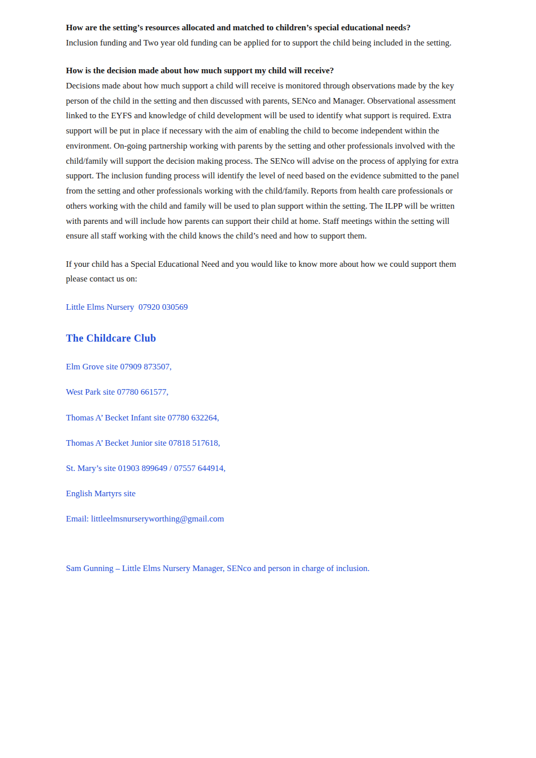How are the setting’s resources allocated and matched to children’s special educational needs?
Inclusion funding and Two year old funding can be applied for to support the child being included in the setting.
How is the decision made about how much support my child will receive?
Decisions made about how much support a child will receive is monitored through observations made by the key person of the child in the setting and then discussed with parents, SENco and Manager. Observational assessment linked to the EYFS and knowledge of child development will be used to identify what support is required. Extra support will be put in place if necessary with the aim of enabling the child to become independent within the environment. On-going partnership working with parents by the setting and other professionals involved with the child/family will support the decision making process. The SENco will advise on the process of applying for extra support. The inclusion funding process will identify the level of need based on the evidence submitted to the panel from the setting and other professionals working with the child/family. Reports from health care professionals or others working with the child and family will be used to plan support within the setting. The ILPP will be written with parents and will include how parents can support their child at home. Staff meetings within the setting will ensure all staff working with the child knows the child’s need and how to support them.
If your child has a Special Educational Need and you would like to know more about how we could support them please contact us on:
Little Elms Nursery 07920 030569
The Childcare Club
Elm Grove site 07909 873507,
West Park site 07780 661577,
Thomas A’ Becket Infant site 07780 632264,
Thomas A’ Becket Junior site 07818 517618,
St. Mary’s site 01903 899649 / 07557 644914,
English Martyrs site
Email: littleelmsnurseryworthing@gmail.com
Sam Gunning – Little Elms Nursery Manager, SENco and person in charge of inclusion.